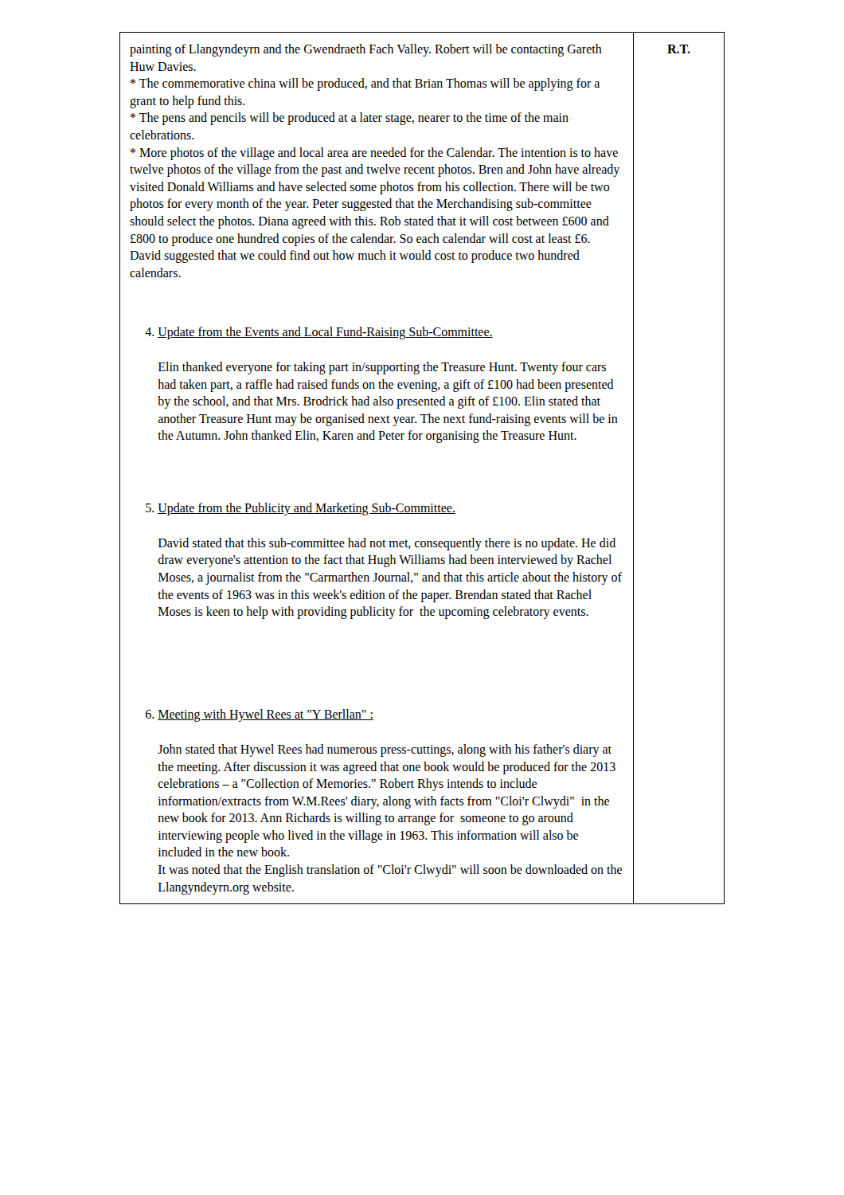| painting of Llangyndeyrn and the Gwendraeth Fach Valley. Robert will be contacting Gareth Huw Davies. * The commemorative china will be produced, and that Brian Thomas will be applying for a grant to help fund this. * The pens and pencils will be produced at a later stage, nearer to the time of the main celebrations. * More photos of the village and local area are needed for the Calendar. The intention is to have twelve photos of the village from the past and twelve recent photos. Bren and John have already visited Donald Williams and have selected some photos from his collection. There will be two photos for every month of the year. Peter suggested that the Merchandising sub-committee should select the photos. Diana agreed with this. Rob stated that it will cost between £600 and £800 to produce one hundred copies of the calendar. So each calendar will cost at least £6. David suggested that we could find out how much it would cost to produce two hundred calendars. Update from the Events and Local Fund-Raising Sub-Committee. Elin thanked everyone for taking part in/supporting the Treasure Hunt. Twenty four cars had taken part, a raffle had raised funds on the evening, a gift of £100 had been presented by the school, and that Mrs. Brodrick had also presented a gift of £100. Elin stated that another Treasure Hunt may be organised next year. The next fund-raising events will be in the Autumn. John thanked Elin, Karen and Peter for organising the Treasure Hunt. Update from the Publicity and Marketing Sub-Committee. David stated that this sub-committee had not met, consequently there is no update. He did draw everyone's attention to the fact that Hugh Williams had been interviewed by Rachel Moses, a journalist from the "Carmarthen Journal," and that this article about the history of the events of 1963 was in this week's edition of the paper. Brendan stated that Rachel Moses is keen to help with providing publicity for the upcoming celebratory events. Meeting with Hywel Rees at "Y Berllan" : John stated that Hywel Rees had numerous press-cuttings, along with his father's diary at the meeting. After discussion it was agreed that one book would be produced for the 2013 celebrations – a "Collection of Memories." Robert Rhys intends to include information/extracts from W.M.Rees' diary, along with facts from "Cloi'r Clwydi" in the new book for 2013. Ann Richards is willing to arrange for someone to go around interviewing people who lived in the village in 1963. This information will also be included in the new book. It was noted that the English translation of "Cloi'r Clwydi" will soon be downloaded on the Llangyndeyrn.org website. | R.T. |